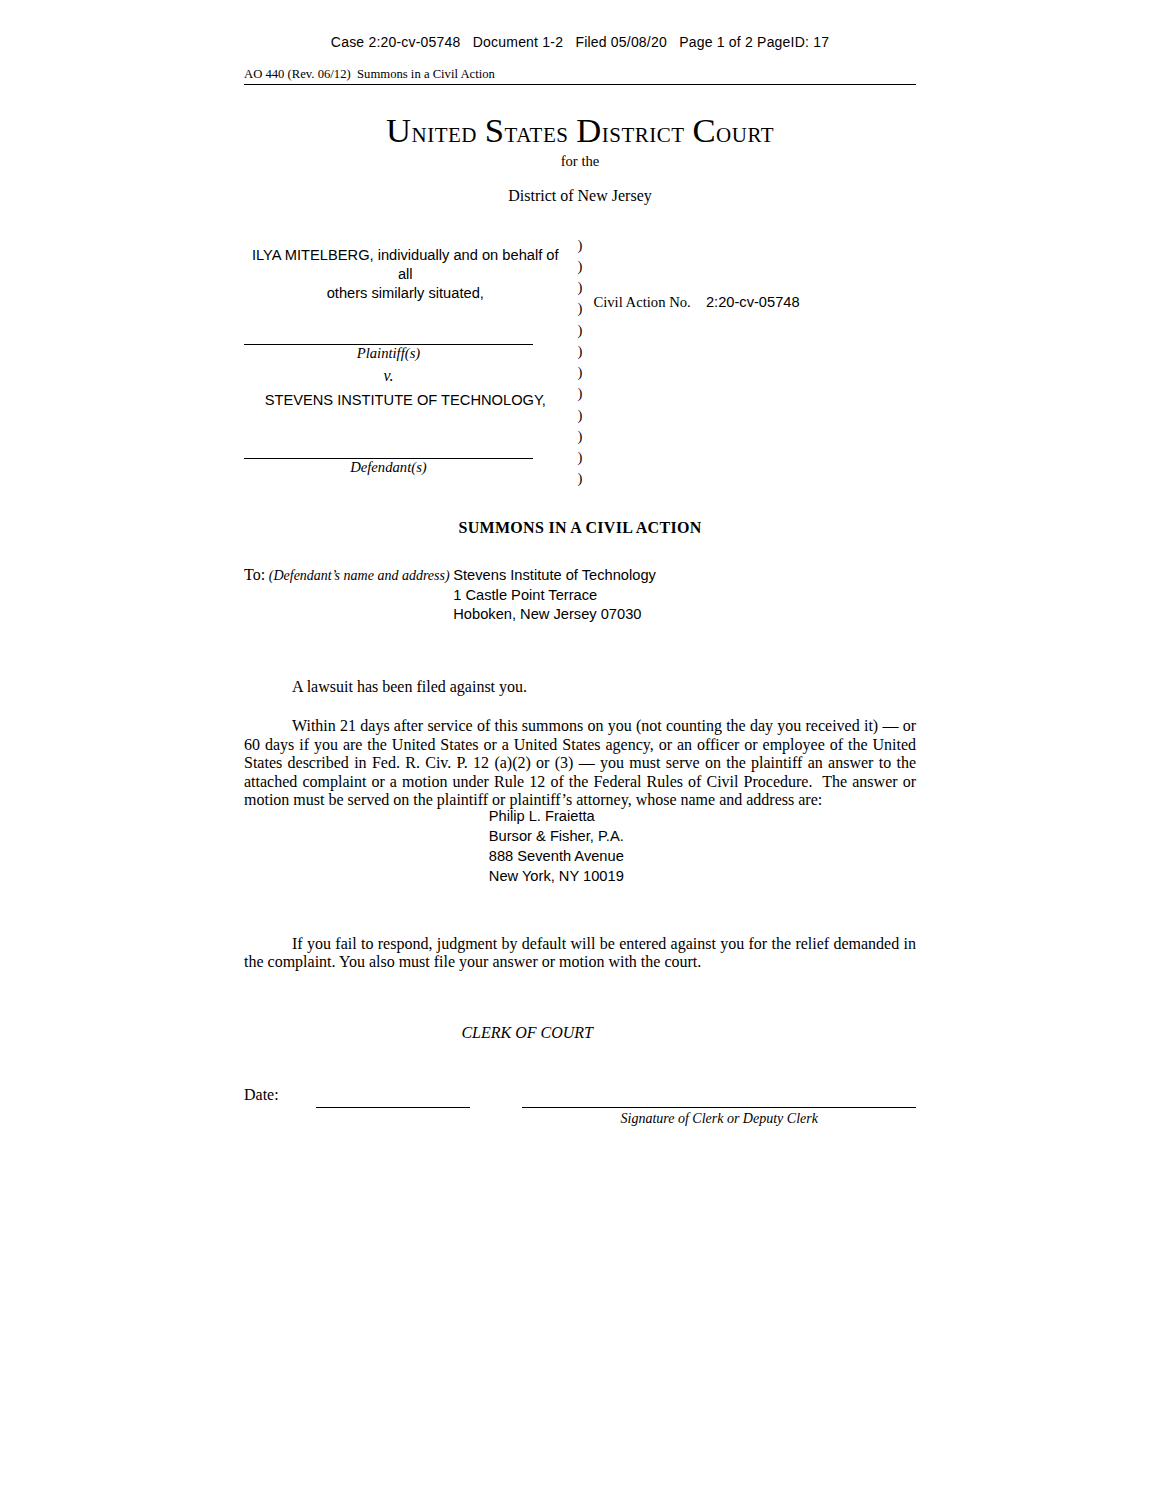Case 2:20-cv-05748 Document 1-2 Filed 05/08/20 Page 1 of 2 PageID: 17
AO 440 (Rev. 06/12) Summons in a Civil Action
United States District Court
for the
District of New Jersey
| ILYA MITELBERG, individually and on behalf of all others similarly situated, Plaintiff(s) v. STEVENS INSTITUTE OF TECHNOLOGY, Defendant(s) | ) ) ) ) ) ) ) ) ) ) ) ) | Civil Action No. 2:20-cv-05748 |
SUMMONS IN A CIVIL ACTION
To: (Defendant’s name and address) Stevens Institute of Technology
1 Castle Point Terrace
Hoboken, New Jersey 07030
A lawsuit has been filed against you.
Within 21 days after service of this summons on you (not counting the day you received it) — or 60 days if you are the United States or a United States agency, or an officer or employee of the United States described in Fed. R. Civ. P. 12 (a)(2) or (3) — you must serve on the plaintiff an answer to the attached complaint or a motion under Rule 12 of the Federal Rules of Civil Procedure. The answer or motion must be served on the plaintiff or plaintiff’s attorney, whose name and address are:
Philip L. Fraietta
Bursor & Fisher, P.A.
888 Seventh Avenue
New York, NY 10019
If you fail to respond, judgment by default will be entered against you for the relief demanded in the complaint. You also must file your answer or motion with the court.
CLERK OF COURT
Date: Signature of Clerk or Deputy Clerk